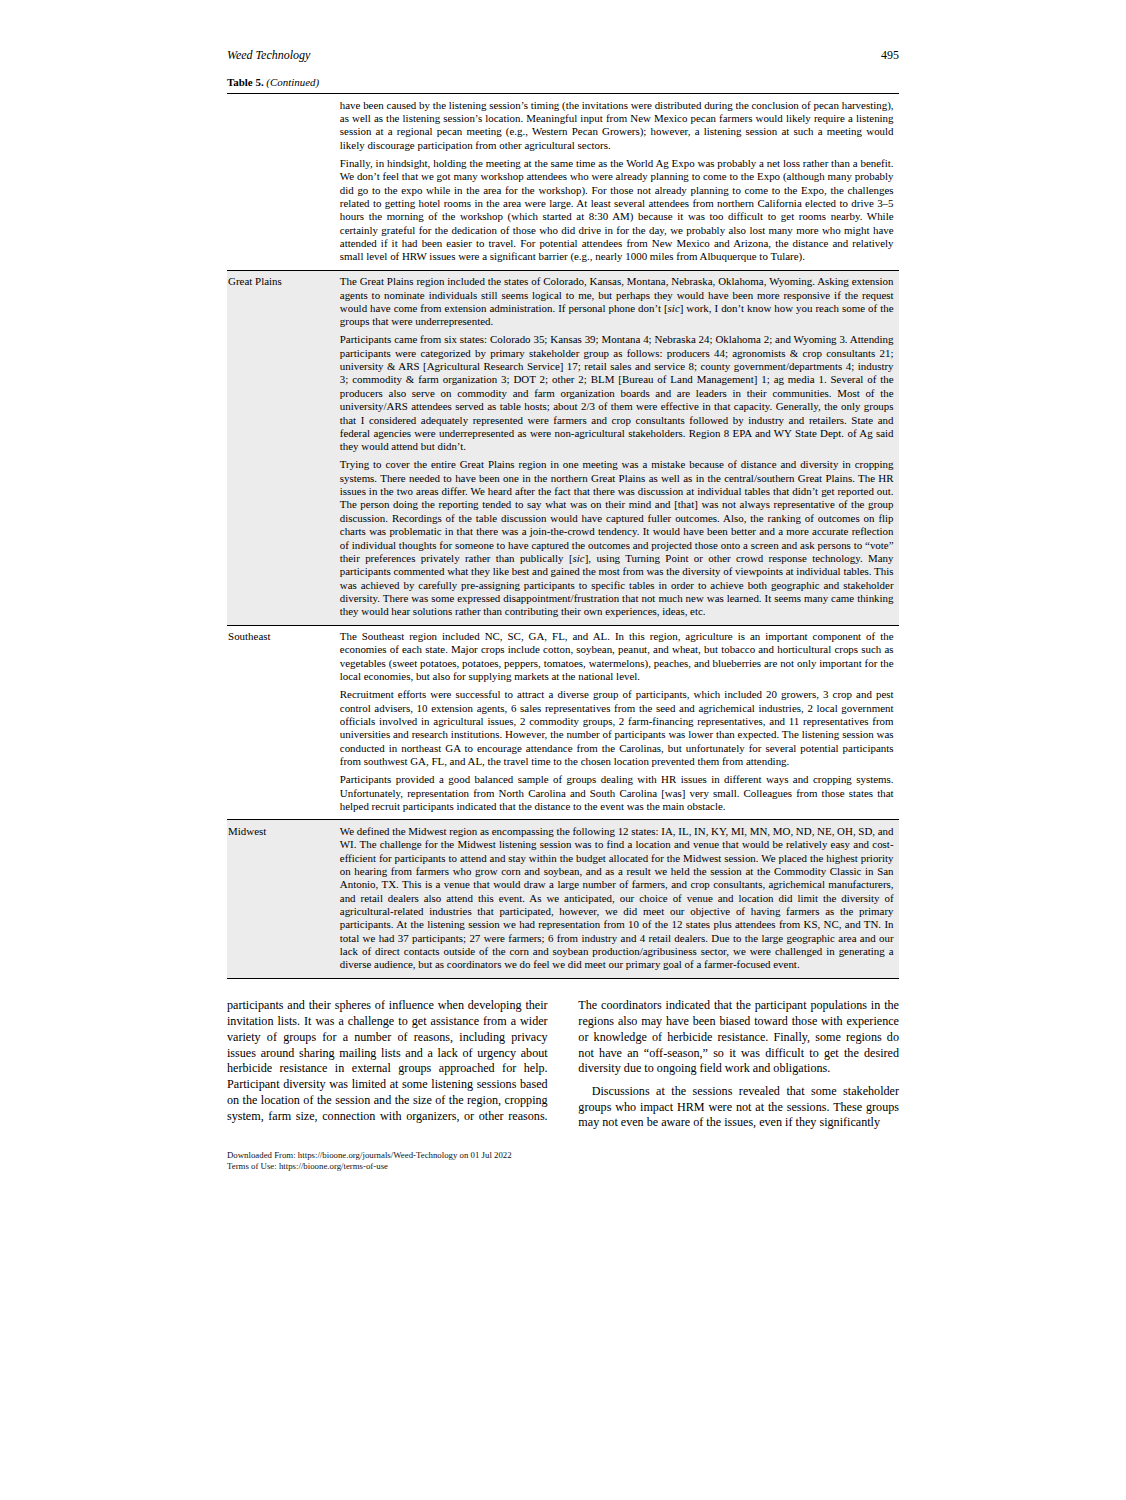Weed Technology 495
Table 5. (Continued)
| | have been caused by the listening session’s timing (the invitations were distributed during the conclusion of pecan harvesting), as well as the listening session’s location. Meaningful input from New Mexico pecan farmers would likely require a listening session at a regional pecan meeting (e.g., Western Pecan Growers); however, a listening session at such a meeting would likely discourage participation from other agricultural sectors. Finally, in hindsight, holding the meeting at the same time as the World Ag Expo was probably a net loss rather than a benefit. We don’t feel that we got many workshop attendees who were already planning to come to the Expo (although many probably did go to the expo while in the area for the workshop). For those not already planning to come to the Expo, the challenges related to getting hotel rooms in the area were large. At least several attendees from northern California elected to drive 3–5 hours the morning of the workshop (which started at 8:30 AM) because it was too difficult to get rooms nearby. While certainly grateful for the dedication of those who did drive in for the day, we probably also lost many more who might have attended if it had been easier to travel. For potential attendees from New Mexico and Arizona, the distance and relatively small level of HRW issues were a significant barrier (e.g., nearly 1000 miles from Albuquerque to Tulare). |
| Great Plains | The Great Plains region included the states of Colorado, Kansas, Montana, Nebraska, Oklahoma, Wyoming. Asking extension agents to nominate individuals still seems logical to me, but perhaps they would have been more responsive if the request would have come from extension administration. If personal phone don’t [ sic ] work, I don’t know how you reach some of the groups that were underrepresented. Participants came from six states: Colorado 35; Kansas 39; Montana 4; Nebraska 24; Oklahoma 2; and Wyoming 3. Attending participants were categorized by primary stakeholder group as follows: producers 44; agronomists & crop consultants 21; university & ARS [Agricultural Research Service] 17; retail sales and service 8; county government/departments 4; industry 3; commodity & farm organization 3; DOT 2; other 2; BLM [Bureau of Land Management] 1; ag media 1. Several of the producers also serve on commodity and farm organization boards and are leaders in their communities. Most of the university/ARS attendees served as table hosts; about 2/3 of them were effective in that capacity. Generally, the only groups that I considered adequately represented were farmers and crop consultants followed by industry and retailers. State and federal agencies were underrepresented as were non-agricultural stakeholders. Region 8 EPA and WY State Dept. of Ag said they would attend but didn’t. Trying to cover the entire Great Plains region in one meeting was a mistake because of distance and diversity in cropping systems. There needed to have been one in the northern Great Plains as well as in the central/southern Great Plains. The HR issues in the two areas differ. We heard after the fact that there was discussion at individual tables that didn’t get reported out. The person doing the reporting tended to say what was on their mind and [that] was not always representative of the group discussion. Recordings of the table discussion would have captured fuller outcomes. Also, the ranking of outcomes on flip charts was problematic in that there was a join-the-crowd tendency. It would have been better and a more accurate reflection of individual thoughts for someone to have captured the outcomes and projected those onto a screen and ask persons to “vote” their preferences privately rather than publically [ sic ], using Turning Point or other crowd response technology. Many participants commented what they like best and gained the most from was the diversity of viewpoints at individual tables. This was achieved by carefully pre-assigning participants to specific tables in order to achieve both geographic and stakeholder diversity. There was some expressed disappointment/frustration that not much new was learned. It seems many came thinking they would hear solutions rather than contributing their own experiences, ideas, etc. |
| Southeast | The Southeast region included NC, SC, GA, FL, and AL. In this region, agriculture is an important component of the economies of each state. Major crops include cotton, soybean, peanut, and wheat, but tobacco and horticultural crops such as vegetables (sweet potatoes, potatoes, peppers, tomatoes, watermelons), peaches, and blueberries are not only important for the local economies, but also for supplying markets at the national level. Recruitment efforts were successful to attract a diverse group of participants, which included 20 growers, 3 crop and pest control advisers, 10 extension agents, 6 sales representatives from the seed and agrichemical industries, 2 local government officials involved in agricultural issues, 2 commodity groups, 2 farm-financing representatives, and 11 representatives from universities and research institutions. However, the number of participants was lower than expected. The listening session was conducted in northeast GA to encourage attendance from the Carolinas, but unfortunately for several potential participants from southwest GA, FL, and AL, the travel time to the chosen location prevented them from attending. Participants provided a good balanced sample of groups dealing with HR issues in different ways and cropping systems. Unfortunately, representation from North Carolina and South Carolina [was] very small. Colleagues from those states that helped recruit participants indicated that the distance to the event was the main obstacle. |
| Midwest | We defined the Midwest region as encompassing the following 12 states: IA, IL, IN, KY, MI, MN, MO, ND, NE, OH, SD, and WI. The challenge for the Midwest listening session was to find a location and venue that would be relatively easy and cost-efficient for participants to attend and stay within the budget allocated for the Midwest session. We placed the highest priority on hearing from farmers who grow corn and soybean, and as a result we held the session at the Commodity Classic in San Antonio, TX. This is a venue that would draw a large number of farmers, and crop consultants, agrichemical manufacturers, and retail dealers also attend this event. As we anticipated, our choice of venue and location did limit the diversity of agricultural-related industries that participated, however, we did meet our objective of having farmers as the primary participants. At the listening session we had representation from 10 of the 12 states plus attendees from KS, NC, and TN. In total we had 37 participants; 27 were farmers; 6 from industry and 4 retail dealers. Due to the large geographic area and our lack of direct contacts outside of the corn and soybean production/agribusiness sector, we were challenged in generating a diverse audience, but as coordinators we do feel we did meet our primary goal of a farmer-focused event. |
participants and their spheres of influence when developing their invitation lists. It was a challenge to get assistance from a wider variety of groups for a number of reasons, including privacy issues around sharing mailing lists and a lack of urgency about herbicide resistance in external groups approached for help. Participant diversity was limited at some listening sessions based on the location of the session and the size of the region, cropping system, farm size, connection with organizers, or other reasons. The coordinators indicated that the participant populations in the regions also may have been biased toward those with experience or knowledge of herbicide resistance. Finally, some regions do not have an “off-season,” so it was difficult to get the desired diversity due to ongoing field work and obligations.
Discussions at the sessions revealed that some stakeholder groups who impact HRM were not at the sessions. These groups may not even be aware of the issues, even if they significantly
Downloaded From: https://bioone.org/journals/Weed-Technology on 01 Jul 2022
Terms of Use: https://bioone.org/terms-of-use